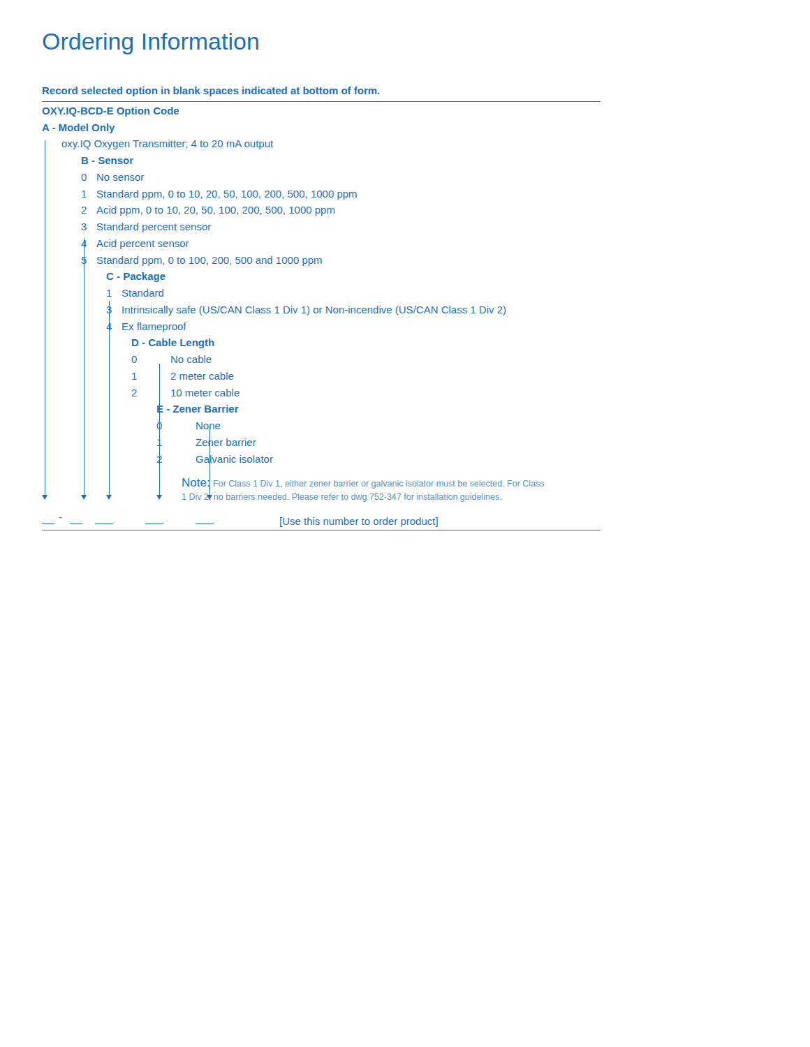Ordering Information
Record selected option in blank spaces indicated at bottom of form.
OXY.IQ-BCD-E Option Code
A - Model Only
oxy.IQ Oxygen Transmitter; 4 to 20 mA output
B - Sensor
0 No sensor
1 Standard ppm, 0 to 10, 20, 50, 100, 200, 500, 1000 ppm
2 Acid ppm, 0 to 10, 20, 50, 100, 200, 500, 1000 ppm
3 Standard percent sensor
4 Acid percent sensor
5 Standard ppm, 0 to 100, 200, 500 and 1000 ppm
C - Package
1 Standard
3 Intrinsically safe (US/CAN Class 1 Div 1) or Non-incendive (US/CAN Class 1 Div 2)
4 Ex flameproof
D - Cable Length
0 No cable
12 meter cable
210 meter cable
E - Zener Barrier
0 None
1 Zener barrier
2 Galvanic isolator
Note: For Class 1 Div 1, either zener barrier or galvanic isolator must be selected. For Class 1 Div 2, no barriers needed. Please refer to dwg 752-347 for installation guidelines.
- [Use this number to order product]